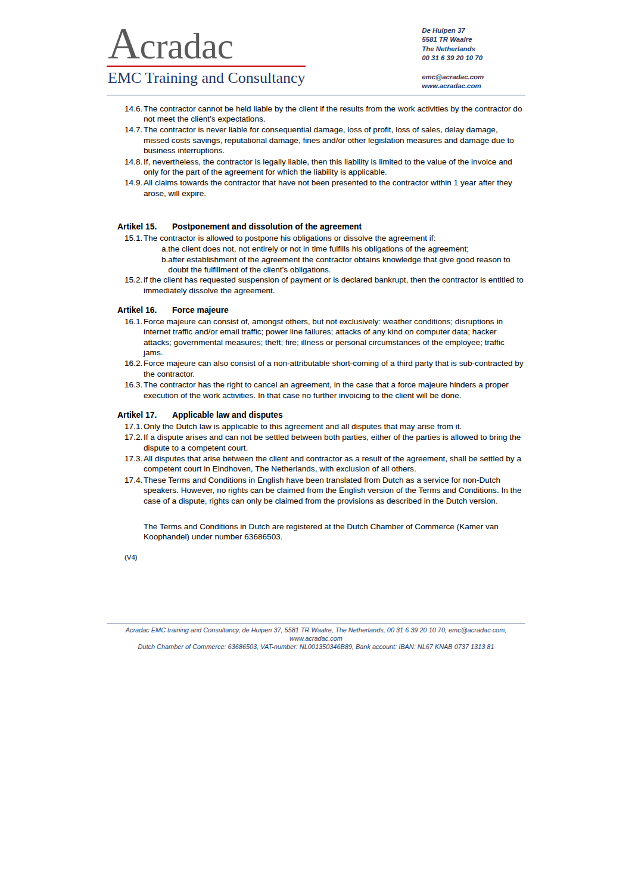Acradac
EMC Training and Consultancy
De Huipen 37
5581 TR Waalre
The Netherlands
00 31 6 39 20 10 70
emc@acradac.com
www.acradac.com
14.6.
The contractor cannot be held liable by the client if the results from the work activities by the contractor do not meet the client’s expectations.
14.7.
The contractor is never liable for consequential damage, loss of profit, loss of sales, delay damage, missed costs savings, reputational damage, fines and/or other legislation measures and damage due to business interruptions.
14.8.
If, nevertheless, the contractor is legally liable, then this liability is limited to the value of the invoice and only for the part of the agreement for which the liability is applicable.
14.9.
All claims towards the contractor that have not been presented to the contractor within 1 year after they arose, will expire.
Artikel 15. Postponement and dissolution of the agreement
15.1.
The contractor is allowed to postpone his obligations or dissolve the agreement if:
a.
the client does not, not entirely or not in time fulfills his obligations of the agreement;
b.
after establishment of the agreement the contractor obtains knowledge that give good reason to doubt the fulfillment of the client’s obligations.
15.2.
if the client has requested suspension of payment or is declared bankrupt, then the contractor is entitled to immediately dissolve the agreement.
Artikel 16. Force majeure
16.1.
Force majeure can consist of, amongst others, but not exclusively: weather conditions; disruptions in internet traffic and/or email traffic; power line failures; attacks of any kind on computer data; hacker attacks; governmental measures; theft; fire; illness or personal circumstances of the employee; traffic jams.
16.2.
Force majeure can also consist of a non-attributable short-coming of a third party that is sub-contracted by the contractor.
16.3.
The contractor has the right to cancel an agreement, in the case that a force majeure hinders a proper execution of the work activities. In that case no further invoicing to the client will be done.
Artikel 17. Applicable law and disputes
17.1.
Only the Dutch law is applicable to this agreement and all disputes that may arise from it.
17.2.
If a dispute arises and can not be settled between both parties, either of the parties is allowed to bring the dispute to a competent court.
17.3.
All disputes that arise between the client and contractor as a result of the agreement, shall be settled by a competent court in Eindhoven, The Netherlands, with exclusion of all others.
17.4.
These Terms and Conditions in English have been translated from Dutch as a service for non-Dutch speakers. However, no rights can be claimed from the English version of the Terms and Conditions. In the case of a dispute, rights can only be claimed from the provisions as described in the Dutch version.
The Terms and Conditions in Dutch are registered at the Dutch Chamber of Commerce (Kamer van Koophandel) under number 63686503.
(V4)
Acradac EMC training and Consultancy, de Huipen 37, 5581 TR Waalre, The Netherlands, 00 31 6 39 20 10 70, emc@acradac.com, www.acradac.com
Dutch Chamber of Commerce: 63686503, VAT-number: NL001350346B89, Bank account: IBAN: NL67 KNAB 0737 1313 81